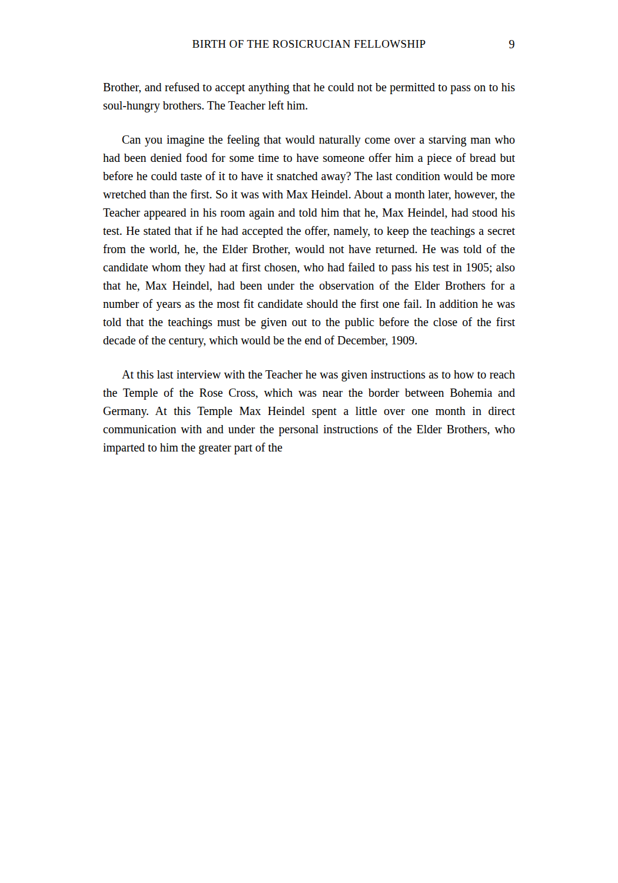Birth of the Rosicrucian Fellowship 9
Brother, and refused to accept anything that he could not be permitted to pass on to his soul-hungry brothers. The Teacher left him.
Can you imagine the feeling that would naturally come over a starving man who had been denied food for some time to have someone offer him a piece of bread but before he could taste of it to have it snatched away? The last condition would be more wretched than the first. So it was with Max Heindel. About a month later, however, the Teacher appeared in his room again and told him that he, Max Heindel, had stood his test. He stated that if he had accepted the offer, namely, to keep the teachings a secret from the world, he, the Elder Brother, would not have returned. He was told of the candidate whom they had at first chosen, who had failed to pass his test in 1905; also that he, Max Heindel, had been under the observation of the Elder Brothers for a number of years as the most fit candidate should the first one fail. In addition he was told that the teachings must be given out to the public before the close of the first decade of the century, which would be the end of December, 1909.
At this last interview with the Teacher he was given instructions as to how to reach the Temple of the Rose Cross, which was near the border between Bohemia and Germany. At this Temple Max Heindel spent a little over one month in direct communication with and under the personal instructions of the Elder Brothers, who imparted to him the greater part of the